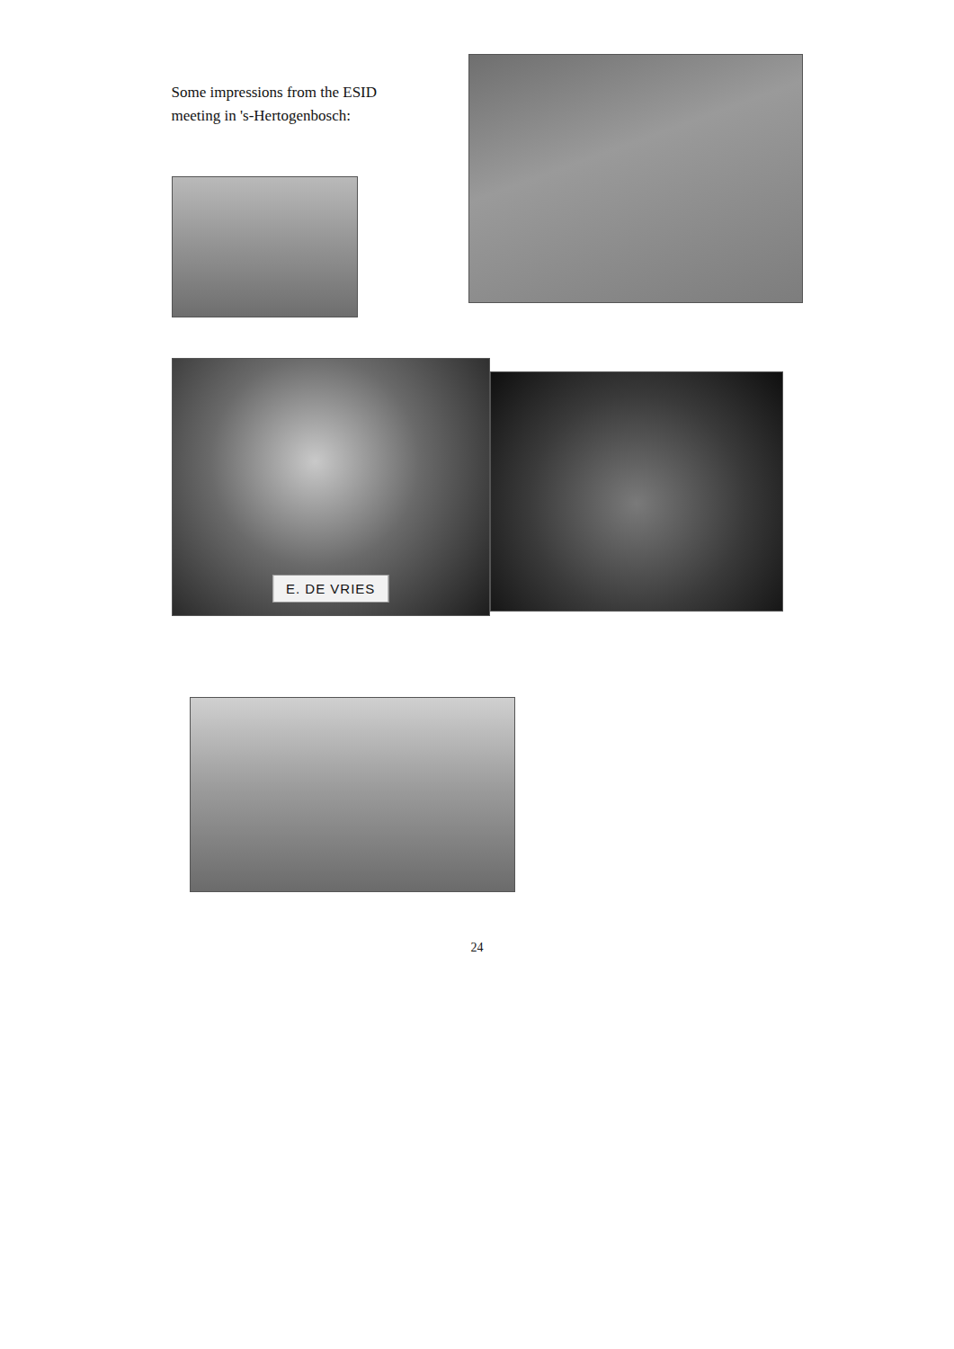Some impressions from the ESID
meeting in 's-Hertogenbosch:
E. DE VRIES
24